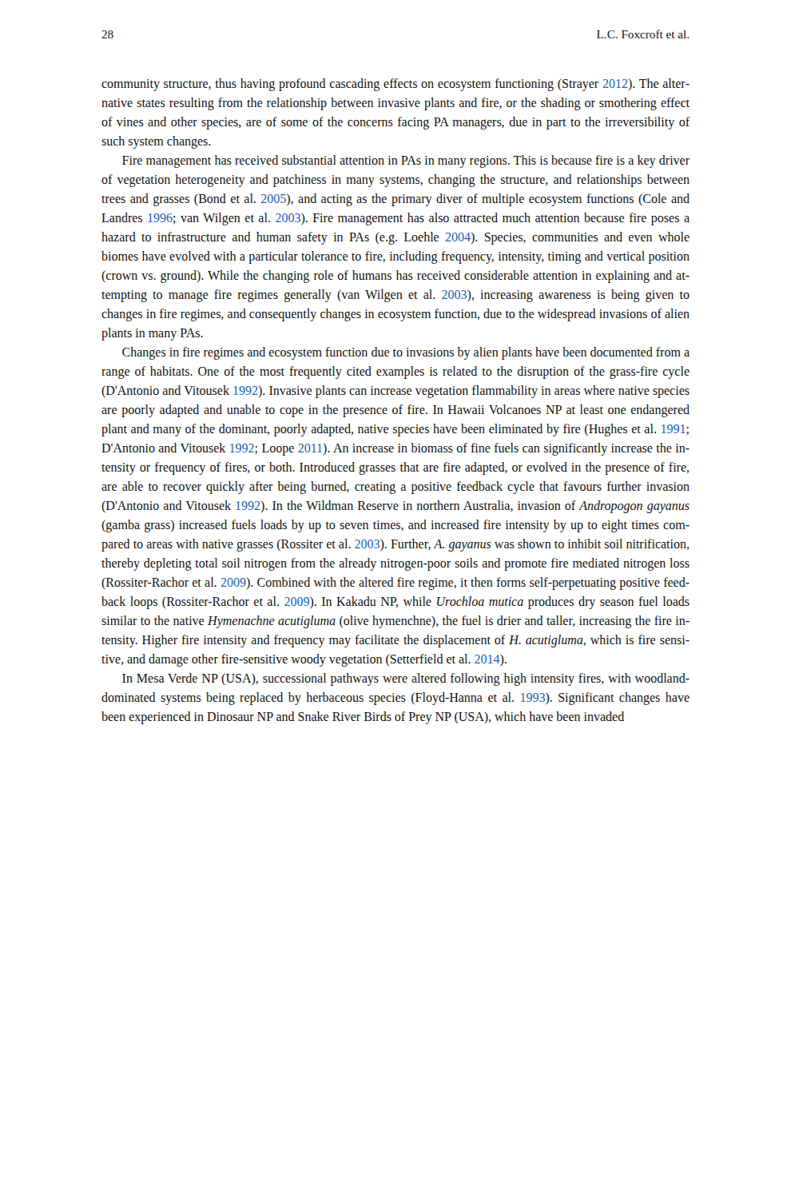28 L.C. Foxcroft et al.
community structure, thus having profound cascading effects on ecosystem functioning (Strayer 2012). The alternative states resulting from the relationship between invasive plants and fire, or the shading or smothering effect of vines and other species, are of some of the concerns facing PA managers, due in part to the irreversibility of such system changes.
Fire management has received substantial attention in PAs in many regions. This is because fire is a key driver of vegetation heterogeneity and patchiness in many systems, changing the structure, and relationships between trees and grasses (Bond et al. 2005), and acting as the primary diver of multiple ecosystem functions (Cole and Landres 1996; van Wilgen et al. 2003). Fire management has also attracted much attention because fire poses a hazard to infrastructure and human safety in PAs (e.g. Loehle 2004). Species, communities and even whole biomes have evolved with a particular tolerance to fire, including frequency, intensity, timing and vertical position (crown vs. ground). While the changing role of humans has received considerable attention in explaining and attempting to manage fire regimes generally (van Wilgen et al. 2003), increasing awareness is being given to changes in fire regimes, and consequently changes in ecosystem function, due to the widespread invasions of alien plants in many PAs.
Changes in fire regimes and ecosystem function due to invasions by alien plants have been documented from a range of habitats. One of the most frequently cited examples is related to the disruption of the grass-fire cycle (D'Antonio and Vitousek 1992). Invasive plants can increase vegetation flammability in areas where native species are poorly adapted and unable to cope in the presence of fire. In Hawaii Volcanoes NP at least one endangered plant and many of the dominant, poorly adapted, native species have been eliminated by fire (Hughes et al. 1991; D'Antonio and Vitousek 1992; Loope 2011). An increase in biomass of fine fuels can significantly increase the intensity or frequency of fires, or both. Introduced grasses that are fire adapted, or evolved in the presence of fire, are able to recover quickly after being burned, creating a positive feedback cycle that favours further invasion (D'Antonio and Vitousek 1992). In the Wildman Reserve in northern Australia, invasion of Andropogon gayanus (gamba grass) increased fuels loads by up to seven times, and increased fire intensity by up to eight times compared to areas with native grasses (Rossiter et al. 2003). Further, A. gayanus was shown to inhibit soil nitrification, thereby depleting total soil nitrogen from the already nitrogen-poor soils and promote fire mediated nitrogen loss (Rossiter-Rachor et al. 2009). Combined with the altered fire regime, it then forms self-perpetuating positive feedback loops (Rossiter-Rachor et al. 2009). In Kakadu NP, while Urochloa mutica produces dry season fuel loads similar to the native Hymenachne acutigluma (olive hymenchne), the fuel is drier and taller, increasing the fire intensity. Higher fire intensity and frequency may facilitate the displacement of H. acutigluma, which is fire sensitive, and damage other fire-sensitive woody vegetation (Setterfield et al. 2014).
In Mesa Verde NP (USA), successional pathways were altered following high intensity fires, with woodland-dominated systems being replaced by herbaceous species (Floyd-Hanna et al. 1993). Significant changes have been experienced in Dinosaur NP and Snake River Birds of Prey NP (USA), which have been invaded